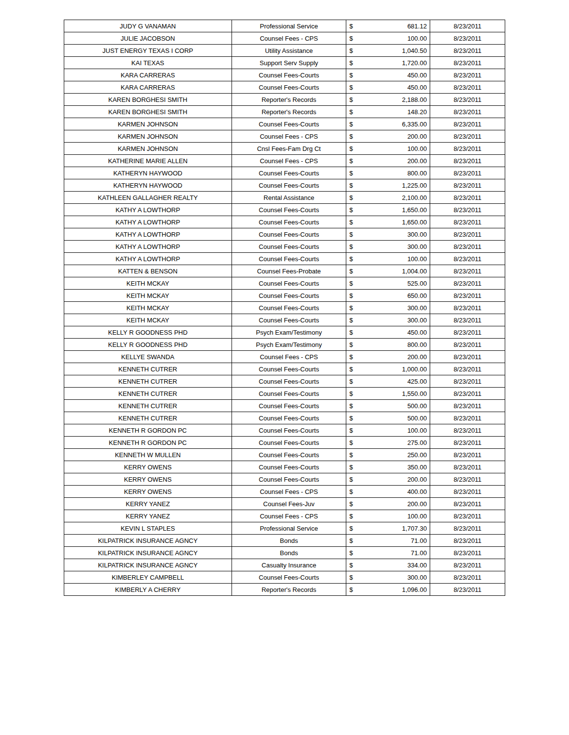| JUDY G VANAMAN | Professional Service | $ | 681.12 | 8/23/2011 |
| JULIE JACOBSON | Counsel Fees - CPS | $ | 100.00 | 8/23/2011 |
| JUST ENERGY TEXAS I CORP | Utility Assistance | $ | 1,040.50 | 8/23/2011 |
| KAI TEXAS | Support Serv Supply | $ | 1,720.00 | 8/23/2011 |
| KARA CARRERAS | Counsel Fees-Courts | $ | 450.00 | 8/23/2011 |
| KARA CARRERAS | Counsel Fees-Courts | $ | 450.00 | 8/23/2011 |
| KAREN BORGHESI SMITH | Reporter's Records | $ | 2,188.00 | 8/23/2011 |
| KAREN BORGHESI SMITH | Reporter's Records | $ | 148.20 | 8/23/2011 |
| KARMEN JOHNSON | Counsel Fees-Courts | $ | 6,335.00 | 8/23/2011 |
| KARMEN JOHNSON | Counsel Fees - CPS | $ | 200.00 | 8/23/2011 |
| KARMEN JOHNSON | Cnsl Fees-Fam Drg Ct | $ | 100.00 | 8/23/2011 |
| KATHERINE MARIE ALLEN | Counsel Fees - CPS | $ | 200.00 | 8/23/2011 |
| KATHERYN HAYWOOD | Counsel Fees-Courts | $ | 800.00 | 8/23/2011 |
| KATHERYN HAYWOOD | Counsel Fees-Courts | $ | 1,225.00 | 8/23/2011 |
| KATHLEEN GALLAGHER REALTY | Rental Assistance | $ | 2,100.00 | 8/23/2011 |
| KATHY A LOWTHORP | Counsel Fees-Courts | $ | 1,650.00 | 8/23/2011 |
| KATHY A LOWTHORP | Counsel Fees-Courts | $ | 1,650.00 | 8/23/2011 |
| KATHY A LOWTHORP | Counsel Fees-Courts | $ | 300.00 | 8/23/2011 |
| KATHY A LOWTHORP | Counsel Fees-Courts | $ | 300.00 | 8/23/2011 |
| KATHY A LOWTHORP | Counsel Fees-Courts | $ | 100.00 | 8/23/2011 |
| KATTEN & BENSON | Counsel Fees-Probate | $ | 1,004.00 | 8/23/2011 |
| KEITH MCKAY | Counsel Fees-Courts | $ | 525.00 | 8/23/2011 |
| KEITH MCKAY | Counsel Fees-Courts | $ | 650.00 | 8/23/2011 |
| KEITH MCKAY | Counsel Fees-Courts | $ | 300.00 | 8/23/2011 |
| KEITH MCKAY | Counsel Fees-Courts | $ | 300.00 | 8/23/2011 |
| KELLY R GOODNESS PHD | Psych Exam/Testimony | $ | 450.00 | 8/23/2011 |
| KELLY R GOODNESS PHD | Psych Exam/Testimony | $ | 800.00 | 8/23/2011 |
| KELLYE SWANDA | Counsel Fees - CPS | $ | 200.00 | 8/23/2011 |
| KENNETH CUTRER | Counsel Fees-Courts | $ | 1,000.00 | 8/23/2011 |
| KENNETH CUTRER | Counsel Fees-Courts | $ | 425.00 | 8/23/2011 |
| KENNETH CUTRER | Counsel Fees-Courts | $ | 1,550.00 | 8/23/2011 |
| KENNETH CUTRER | Counsel Fees-Courts | $ | 500.00 | 8/23/2011 |
| KENNETH CUTRER | Counsel Fees-Courts | $ | 500.00 | 8/23/2011 |
| KENNETH R GORDON PC | Counsel Fees-Courts | $ | 100.00 | 8/23/2011 |
| KENNETH R GORDON PC | Counsel Fees-Courts | $ | 275.00 | 8/23/2011 |
| KENNETH W MULLEN | Counsel Fees-Courts | $ | 250.00 | 8/23/2011 |
| KERRY OWENS | Counsel Fees-Courts | $ | 350.00 | 8/23/2011 |
| KERRY OWENS | Counsel Fees-Courts | $ | 200.00 | 8/23/2011 |
| KERRY OWENS | Counsel Fees - CPS | $ | 400.00 | 8/23/2011 |
| KERRY YANEZ | Counsel Fees-Juv | $ | 200.00 | 8/23/2011 |
| KERRY YANEZ | Counsel Fees - CPS | $ | 100.00 | 8/23/2011 |
| KEVIN L STAPLES | Professional Service | $ | 1,707.30 | 8/23/2011 |
| KILPATRICK INSURANCE AGNCY | Bonds | $ | 71.00 | 8/23/2011 |
| KILPATRICK INSURANCE AGNCY | Bonds | $ | 71.00 | 8/23/2011 |
| KILPATRICK INSURANCE AGNCY | Casualty Insurance | $ | 334.00 | 8/23/2011 |
| KIMBERLEY CAMPBELL | Counsel Fees-Courts | $ | 300.00 | 8/23/2011 |
| KIMBERLY A CHERRY | Reporter's Records | $ | 1,096.00 | 8/23/2011 |